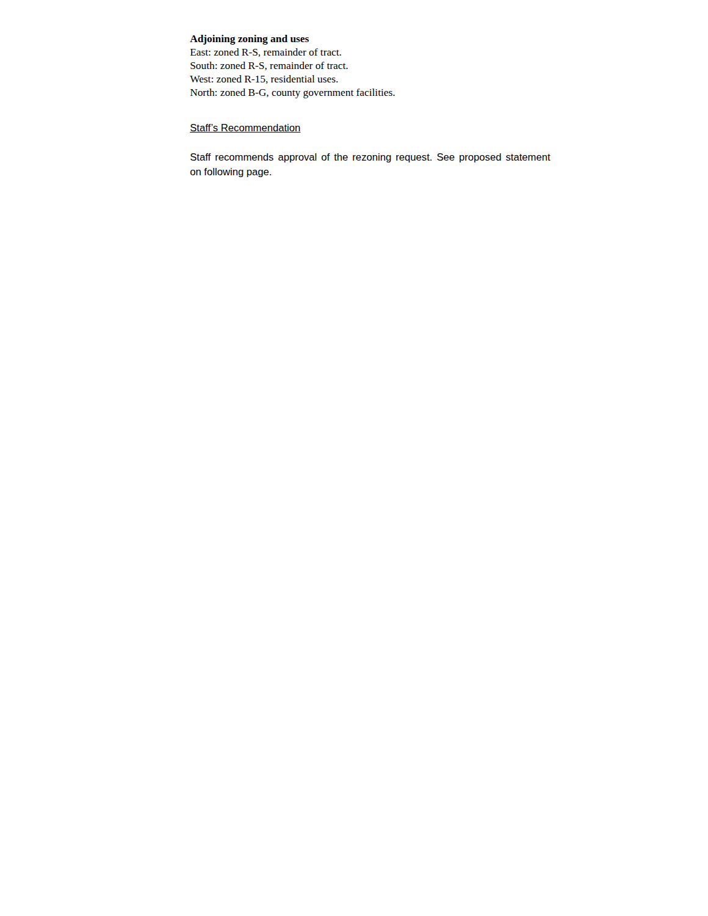Adjoining zoning and uses
East: zoned R-S, remainder of tract.
South: zoned R-S, remainder of tract.
West: zoned R-15, residential uses.
North: zoned B-G, county government facilities.
Staff’s Recommendation
Staff recommends approval of the rezoning request. See proposed statement on following page.